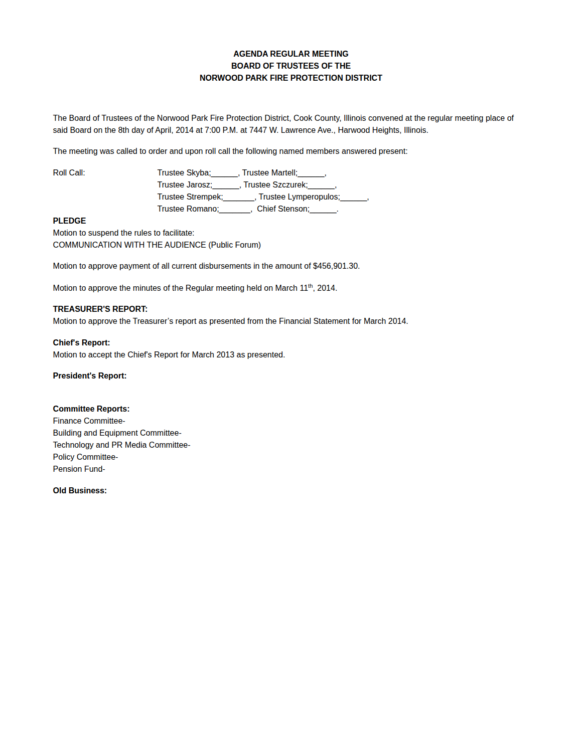AGENDA REGULAR MEETING
BOARD OF TRUSTEES OF THE
NORWOOD PARK FIRE PROTECTION DISTRICT
The Board of Trustees of the Norwood Park Fire Protection District, Cook County, Illinois convened at the regular meeting place of said Board on the 8th day of April, 2014 at 7:00 P.M. at 7447 W. Lawrence Ave., Harwood Heights, Illinois.
The meeting was called to order and upon roll call the following named members answered present:
Roll Call:
Trustee Skyba;______, Trustee Martell;______,
Trustee Jarosz;______, Trustee Szczurek;______,
Trustee Strempek;_______, Trustee Lymperopulos;______,
Trustee Romano;_______, Chief Stenson;______.
PLEDGE
Motion to suspend the rules to facilitate:
COMMUNICATION WITH THE AUDIENCE (Public Forum)
Motion to approve payment of all current disbursements in the amount of $456,901.30.
Motion to approve the minutes of the Regular meeting held on March 11th, 2014.
TREASURER'S REPORT:
Motion to approve the Treasurer’s report as presented from the Financial Statement for March 2014.
Chief's Report:
Motion to accept the Chief's Report for March 2013 as presented.
President's Report:
Committee Reports:
Finance Committee-
Building and Equipment Committee-
Technology and PR Media Committee-
Policy Committee-
Pension Fund-
Old Business: